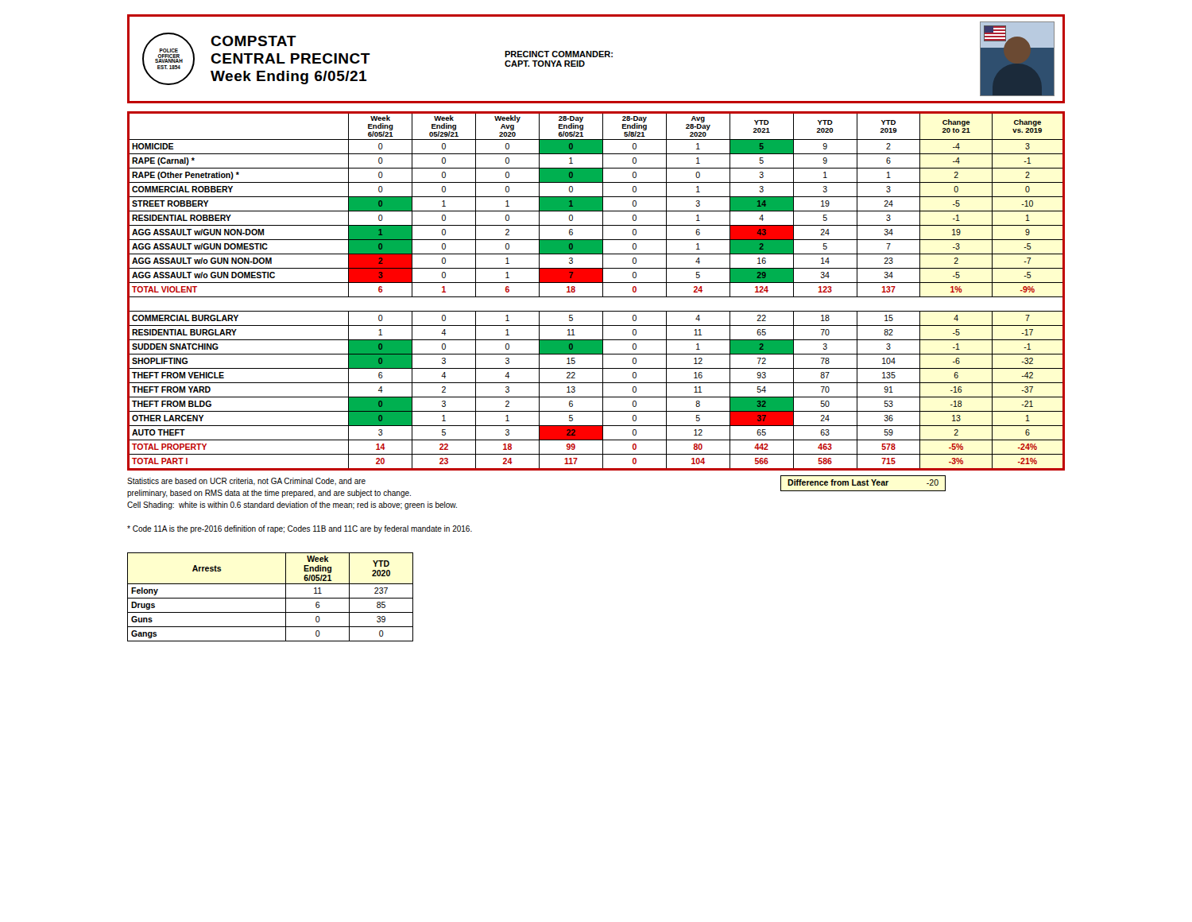POLICE
OFFICER
SAVANNAH
EST. 1854
COMPSTAT
CENTRAL PRECINCT
Week Ending 6/05/21
PRECINCT COMMANDER:
CAPT. TONYA REID
| | Week Ending 6/05/21 | Week Ending 05/29/21 | Weekly Avg 2020 | 28-Day Ending 6/05/21 | 28-Day Ending 5/8/21 | Avg 28-Day 2020 | YTD 2021 | YTD 2020 | YTD 2019 | Change 20 to 21 | Change vs. 2019 |
| --- | --- | --- | --- | --- | --- | --- | --- | --- | --- | --- | --- |
| HOMICIDE | 0 | 0 | 0 | 0 | 0 | 1 | 5 | 9 | 2 | -4 | 3 |
| RAPE (Carnal) * | 0 | 0 | 0 | 1 | 0 | 1 | 5 | 9 | 6 | -4 | -1 |
| RAPE (Other Penetration) * | 0 | 0 | 0 | 0 | 0 | 0 | 3 | 1 | 1 | 2 | 2 |
| COMMERCIAL ROBBERY | 0 | 0 | 0 | 0 | 0 | 1 | 3 | 3 | 3 | 0 | 0 |
| STREET ROBBERY | 0 | 1 | 1 | 1 | 0 | 3 | 14 | 19 | 24 | -5 | -10 |
| RESIDENTIAL ROBBERY | 0 | 0 | 0 | 0 | 0 | 1 | 4 | 5 | 3 | -1 | 1 |
| AGG ASSAULT w/GUN NON-DOM | 1 | 0 | 2 | 6 | 0 | 6 | 43 | 24 | 34 | 19 | 9 |
| AGG ASSAULT w/GUN DOMESTIC | 0 | 0 | 0 | 0 | 0 | 1 | 2 | 5 | 7 | -3 | -5 |
| AGG ASSAULT w/o GUN NON-DOM | 2 | 0 | 1 | 3 | 0 | 4 | 16 | 14 | 23 | 2 | -7 |
| AGG ASSAULT w/o GUN DOMESTIC | 3 | 0 | 1 | 7 | 0 | 5 | 29 | 34 | 34 | -5 | -5 |
| TOTAL VIOLENT | 6 | 1 | 6 | 18 | 0 | 24 | 124 | 123 | 137 | 1% | -9% |
| COMMERCIAL BURGLARY | 0 | 0 | 1 | 5 | 0 | 4 | 22 | 18 | 15 | 4 | 7 |
| RESIDENTIAL BURGLARY | 1 | 4 | 1 | 11 | 0 | 11 | 65 | 70 | 82 | -5 | -17 |
| SUDDEN SNATCHING | 0 | 0 | 0 | 0 | 0 | 1 | 2 | 3 | 3 | -1 | -1 |
| SHOPLIFTING | 0 | 3 | 3 | 15 | 0 | 12 | 72 | 78 | 104 | -6 | -32 |
| THEFT FROM VEHICLE | 6 | 4 | 4 | 22 | 0 | 16 | 93 | 87 | 135 | 6 | -42 |
| THEFT FROM YARD | 4 | 2 | 3 | 13 | 0 | 11 | 54 | 70 | 91 | -16 | -37 |
| THEFT FROM BLDG | 0 | 3 | 2 | 6 | 0 | 8 | 32 | 50 | 53 | -18 | -21 |
| OTHER LARCENY | 0 | 1 | 1 | 5 | 0 | 5 | 37 | 24 | 36 | 13 | 1 |
| AUTO THEFT | 3 | 5 | 3 | 22 | 0 | 12 | 65 | 63 | 59 | 2 | 6 |
| TOTAL PROPERTY | 14 | 22 | 18 | 99 | 0 | 80 | 442 | 463 | 578 | -5% | -24% |
| TOTAL PART I | 20 | 23 | 24 | 117 | 0 | 104 | 566 | 586 | 715 | -3% | -21% |
Difference from Last Year -20
Statistics are based on UCR criteria, not GA Criminal Code, and are
preliminary, based on RMS data at the time prepared, and are subject to change.
Cell Shading: white is within 0.6 standard deviation of the mean; red is above; green is below.
* Code 11A is the pre-2016 definition of rape; Codes 11B and 11C are by federal mandate in 2016.
| Arrests | Week Ending 6/05/21 | YTD 2020 |
| --- | --- | --- |
| Felony | 11 | 237 |
| Drugs | 6 | 85 |
| Guns | 0 | 39 |
| Gangs | 0 | 0 |